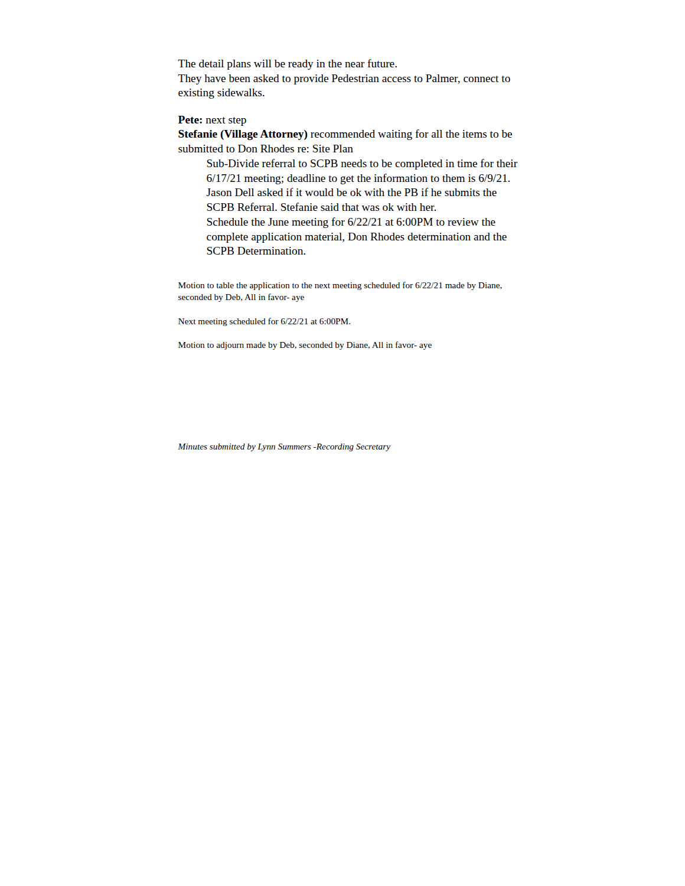The detail plans will be ready in the near future.
They have been asked to provide Pedestrian access to Palmer, connect to existing sidewalks.
Pete: next step
Stefanie (Village Attorney) recommended waiting for all the items to be submitted to Don Rhodes re: Site Plan
Sub-Divide referral to SCPB needs to be completed in time for their 6/17/21 meeting; deadline to get the information to them is 6/9/21.
Jason Dell asked if it would be ok with the PB if he submits the SCPB Referral. Stefanie said that was ok with her.
Schedule the June meeting for 6/22/21 at 6:00PM to review the complete application material, Don Rhodes determination and the SCPB Determination.
Motion to table the application to the next meeting scheduled for 6/22/21 made by Diane, seconded by Deb, All in favor- aye
Next meeting scheduled for 6/22/21 at 6:00PM.
Motion to adjourn made by Deb, seconded by Diane, All in favor- aye
Minutes submitted by Lynn Summers -Recording Secretary